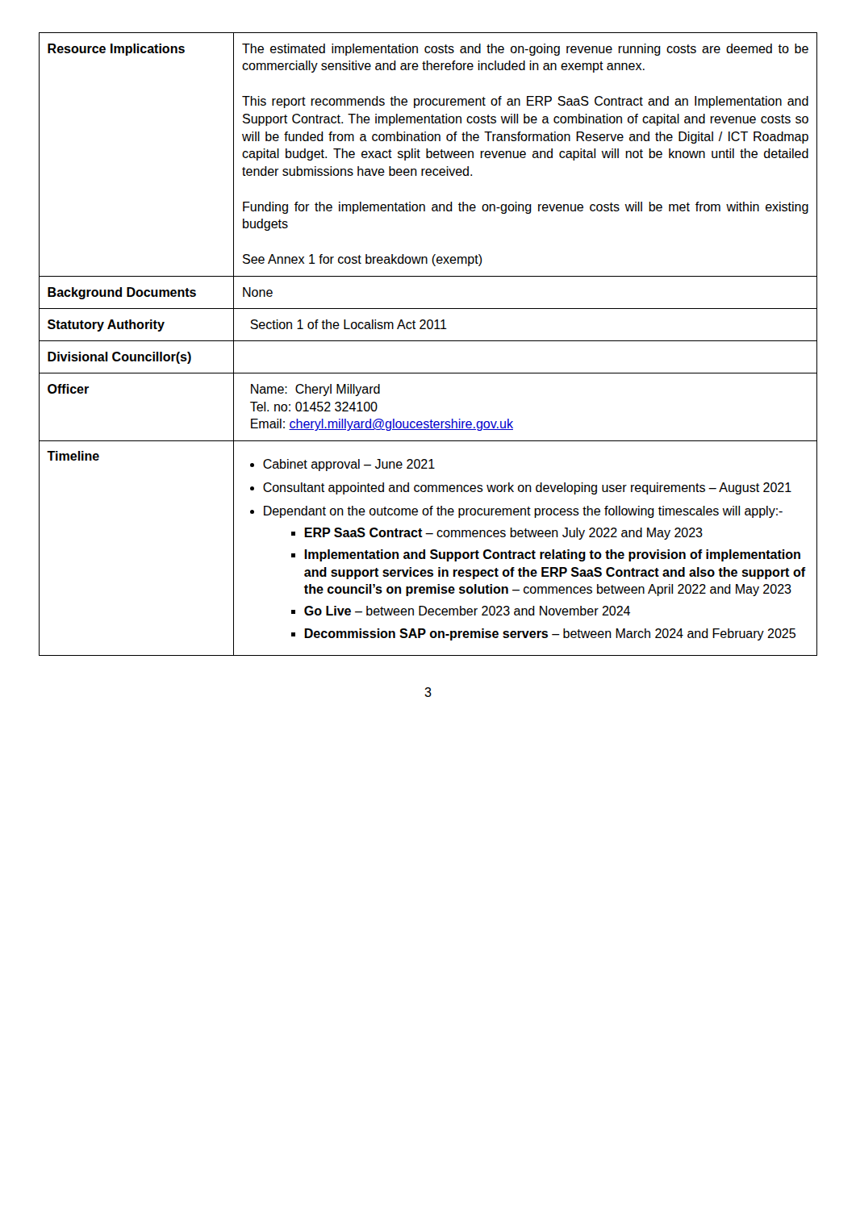| Resource Implications | The estimated implementation costs and the on-going revenue running costs are deemed to be commercially sensitive and are therefore included in an exempt annex. This report recommends the procurement of an ERP SaaS Contract and an Implementation and Support Contract. The implementation costs will be a combination of capital and revenue costs so will be funded from a combination of the Transformation Reserve and the Digital / ICT Roadmap capital budget. The exact split between revenue and capital will not be known until the detailed tender submissions have been received. Funding for the implementation and the on-going revenue costs will be met from within existing budgets See Annex 1 for cost breakdown (exempt) |
| Background Documents | None |
| Statutory Authority | Section 1 of the Localism Act 2011 |
| Divisional Councillor(s) | |
| Officer | Name: Cheryl Millyard Tel. no: 01452 324100 Email: cheryl.millyard@gloucestershire.gov.uk |
| Timeline | Cabinet approval – June 2021 Consultant appointed and commences work on developing user requirements – August 2021 Dependant on the outcome of the procurement process the following timescales will apply:- ERP SaaS Contract – commences between July 2022 and May 2023 Implementation and Support Contract relating to the provision of implementation and support services in respect of the ERP SaaS Contract and also the support of the council’s on premise solution – commences between April 2022 and May 2023 Go Live – between December 2023 and November 2024 Decommission SAP on-premise servers – between March 2024 and February 2025 |
3